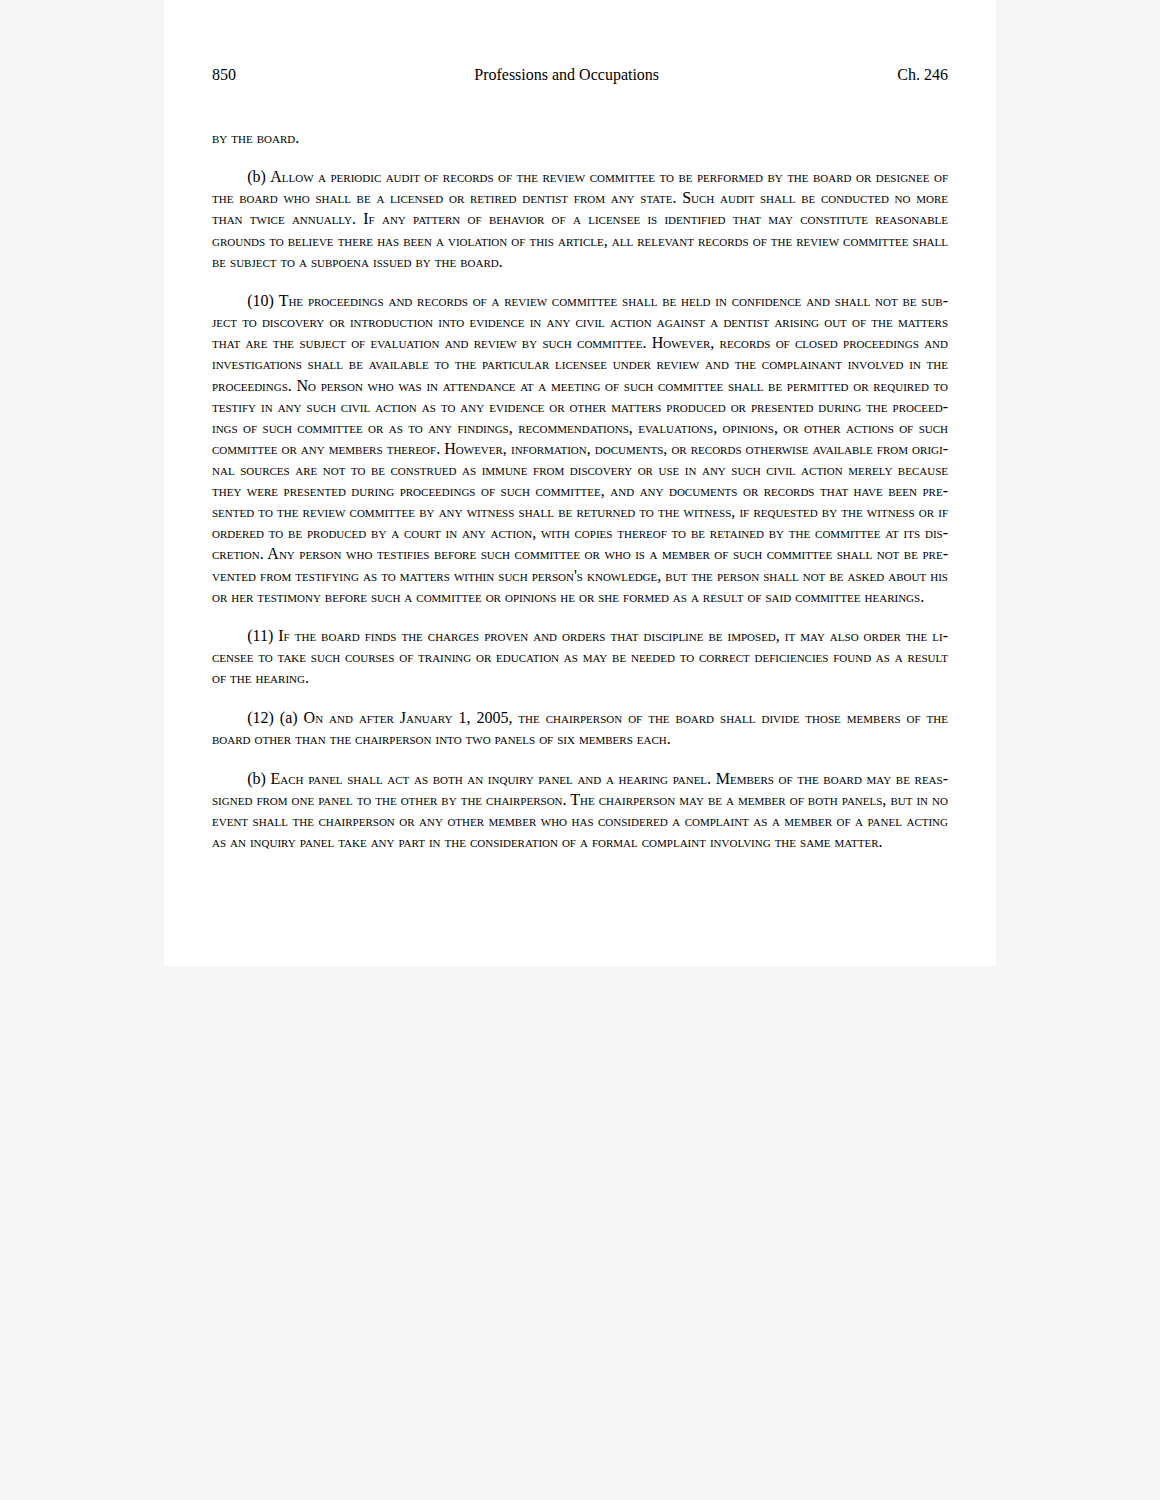850 Professions and Occupations Ch. 246
by the board.
(b) Allow a periodic audit of records of the review committee to be performed by the board or designee of the board who shall be a licensed or retired dentist from any state. Such audit shall be conducted no more than twice annually. If any pattern of behavior of a licensee is identified that may constitute reasonable grounds to believe there has been a violation of this article, all relevant records of the review committee shall be subject to a subpoena issued by the board.
(10) The proceedings and records of a review committee shall be held in confidence and shall not be subject to discovery or introduction into evidence in any civil action against a dentist arising out of the matters that are the subject of evaluation and review by such committee. However, records of closed proceedings and investigations shall be available to the particular licensee under review and the complainant involved in the proceedings. No person who was in attendance at a meeting of such committee shall be permitted or required to testify in any such civil action as to any evidence or other matters produced or presented during the proceedings of such committee or as to any findings, recommendations, evaluations, opinions, or other actions of such committee or any members thereof. However, information, documents, or records otherwise available from original sources are not to be construed as immune from discovery or use in any such civil action merely because they were presented during proceedings of such committee, and any documents or records that have been presented to the review committee by any witness shall be returned to the witness, if requested by the witness or if ordered to be produced by a court in any action, with copies thereof to be retained by the committee at its discretion. Any person who testifies before such committee or who is a member of such committee shall not be prevented from testifying as to matters within such person's knowledge, but the person shall not be asked about his or her testimony before such a committee or opinions he or she formed as a result of said committee hearings.
(11) If the board finds the charges proven and orders that discipline be imposed, it may also order the licensee to take such courses of training or education as may be needed to correct deficiencies found as a result of the hearing.
(12) (a) On and after January 1, 2005, the chairperson of the board shall divide those members of the board other than the chairperson into two panels of six members each.
(b) Each panel shall act as both an inquiry panel and a hearing panel. Members of the board may be reassigned from one panel to the other by the chairperson. The chairperson may be a member of both panels, but in no event shall the chairperson or any other member who has considered a complaint as a member of a panel acting as an inquiry panel take any part in the consideration of a formal complaint involving the same matter.